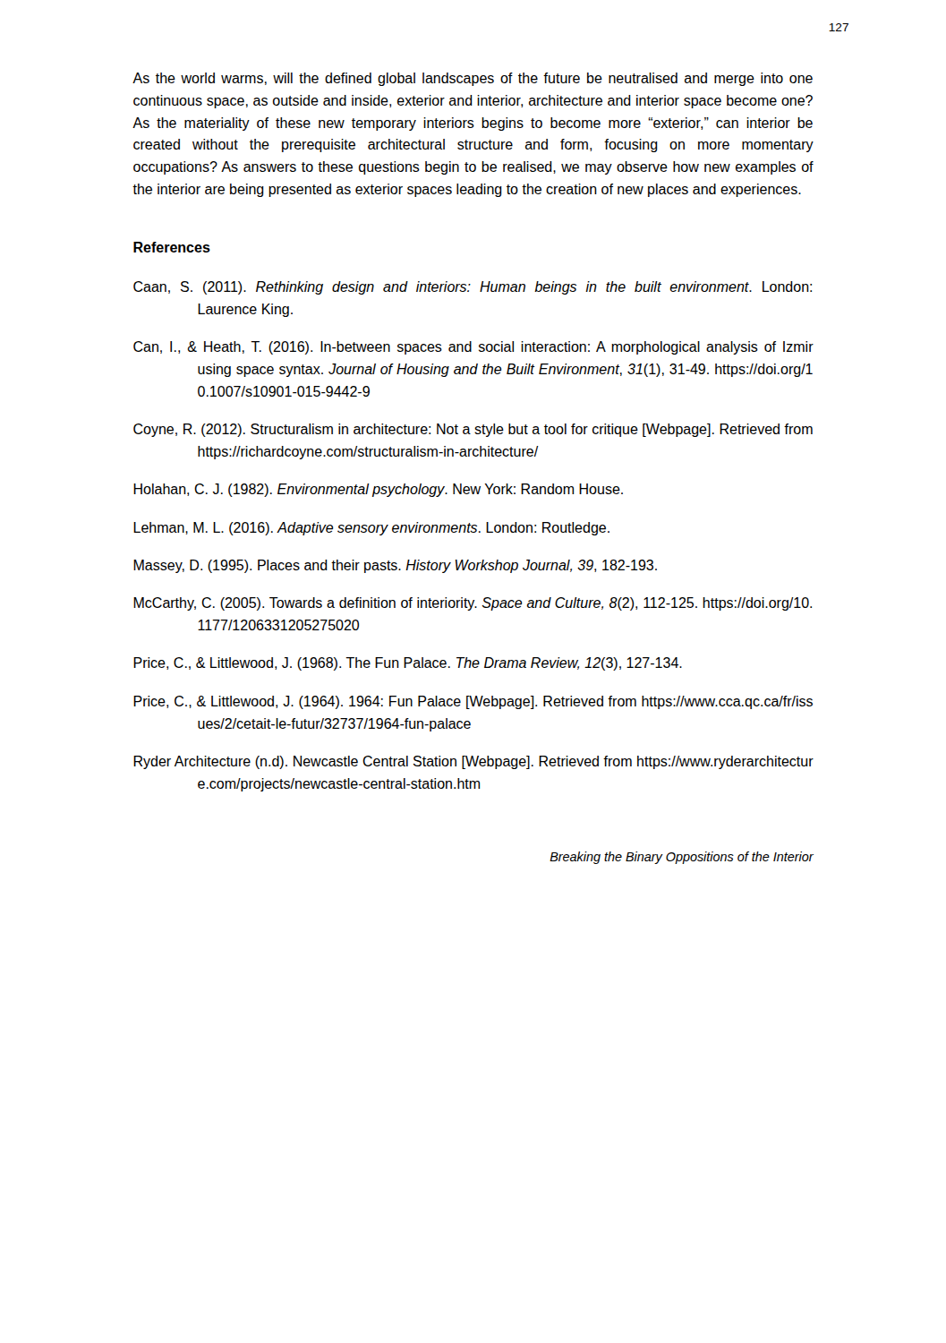127
As the world warms, will the defined global landscapes of the future be neutralised and merge into one continuous space, as outside and inside, exterior and interior, architecture and interior space become one? As the materiality of these new temporary interiors begins to become more “exterior,” can interior be created without the prerequisite architectural structure and form, focusing on more momentary occupations? As answers to these questions begin to be realised, we may observe how new examples of the interior are being presented as exterior spaces leading to the creation of new places and experiences.
References
Caan, S. (2011). Rethinking design and interiors: Human beings in the built environment. London: Laurence King.
Can, I., & Heath, T. (2016). In-between spaces and social interaction: A morphological analysis of Izmir using space syntax. Journal of Housing and the Built Environment, 31(1), 31-49. https://doi.org/10.1007/s10901-015-9442-9
Coyne, R. (2012). Structuralism in architecture: Not a style but a tool for critique [Webpage]. Retrieved from https://richardcoyne.com/structuralism-in-architecture/
Holahan, C. J. (1982). Environmental psychology. New York: Random House.
Lehman, M. L. (2016). Adaptive sensory environments. London: Routledge.
Massey, D. (1995). Places and their pasts. History Workshop Journal, 39, 182-193.
McCarthy, C. (2005). Towards a definition of interiority. Space and Culture, 8(2), 112-125. https://doi.org/10.1177/1206331205275020
Price, C., & Littlewood, J. (1968). The Fun Palace. The Drama Review, 12(3), 127-134.
Price, C., & Littlewood, J. (1964). 1964: Fun Palace [Webpage]. Retrieved from https://www.cca.qc.ca/fr/issues/2/cetait-le-futur/32737/1964-fun-palace
Ryder Architecture (n.d). Newcastle Central Station [Webpage]. Retrieved from https://www.ryderarchitecture.com/projects/newcastle-central-station.htm
Breaking the Binary Oppositions of the Interior